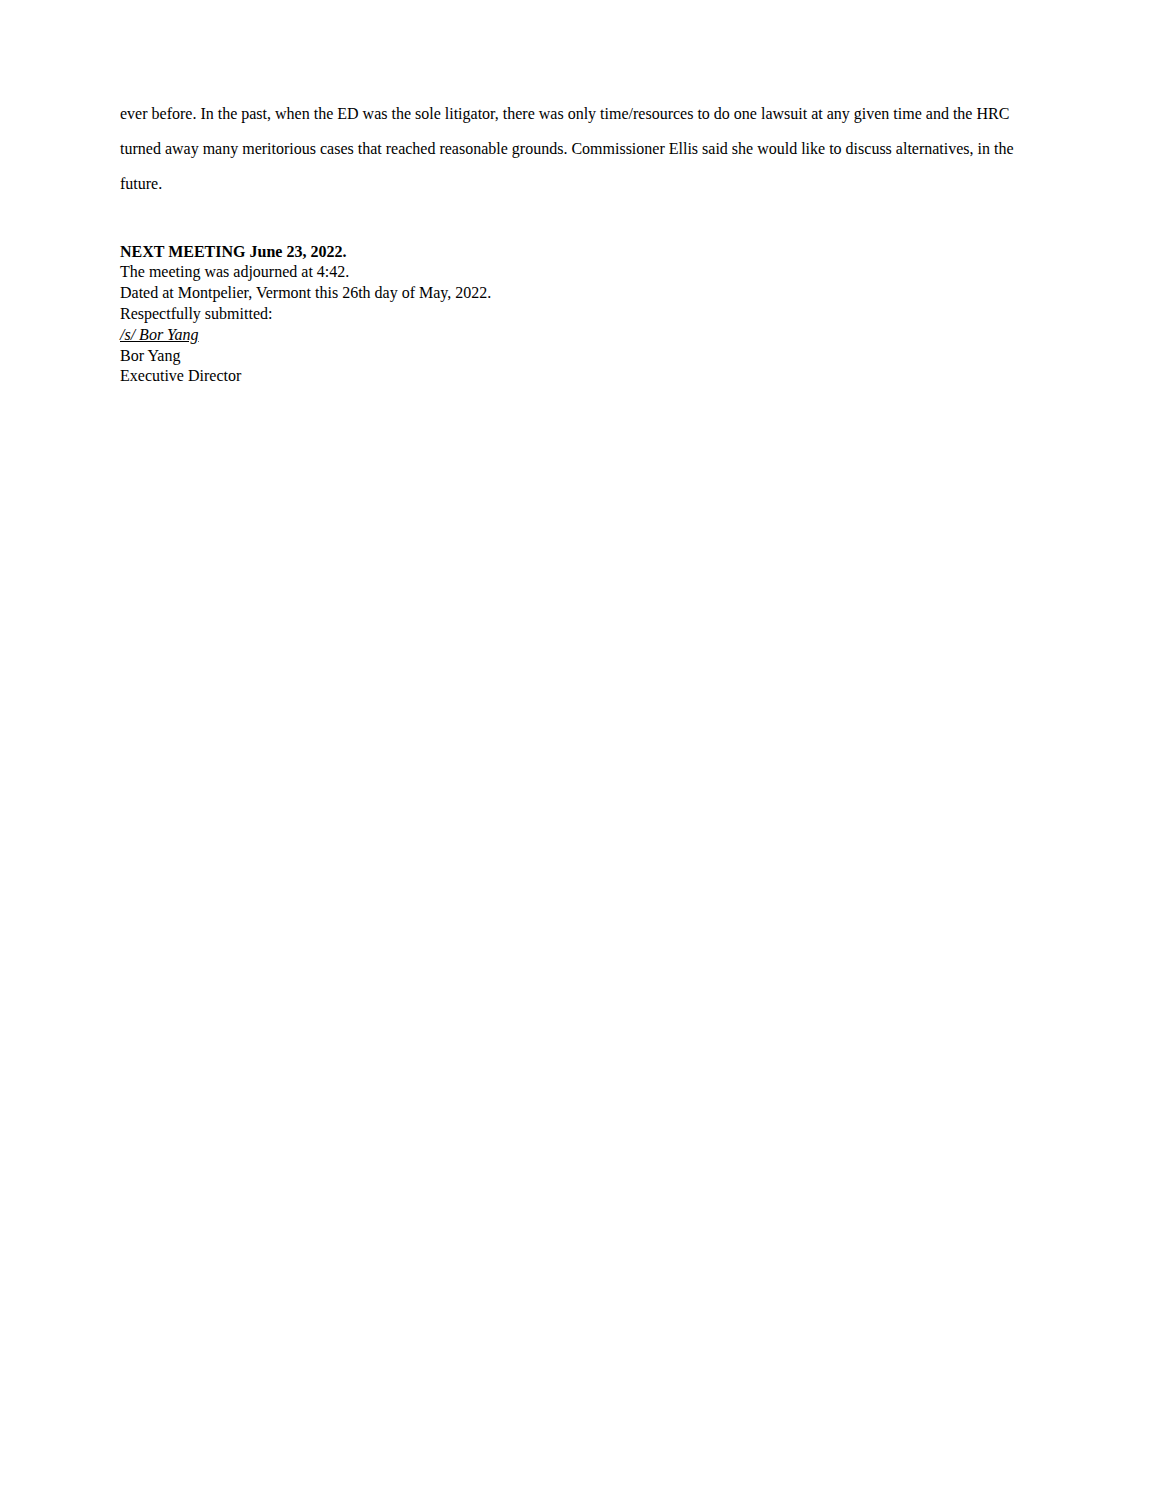ever before. In the past, when the ED was the sole litigator, there was only time/resources to do one lawsuit at any given time and the HRC turned away many meritorious cases that reached reasonable grounds. Commissioner Ellis said she would like to discuss alternatives, in the future.
NEXT MEETING June 23, 2022.
The meeting was adjourned at 4:42.
Dated at Montpelier, Vermont this 26th day of May, 2022.
Respectfully submitted:
/s/ Bor Yang
Bor Yang
Executive Director